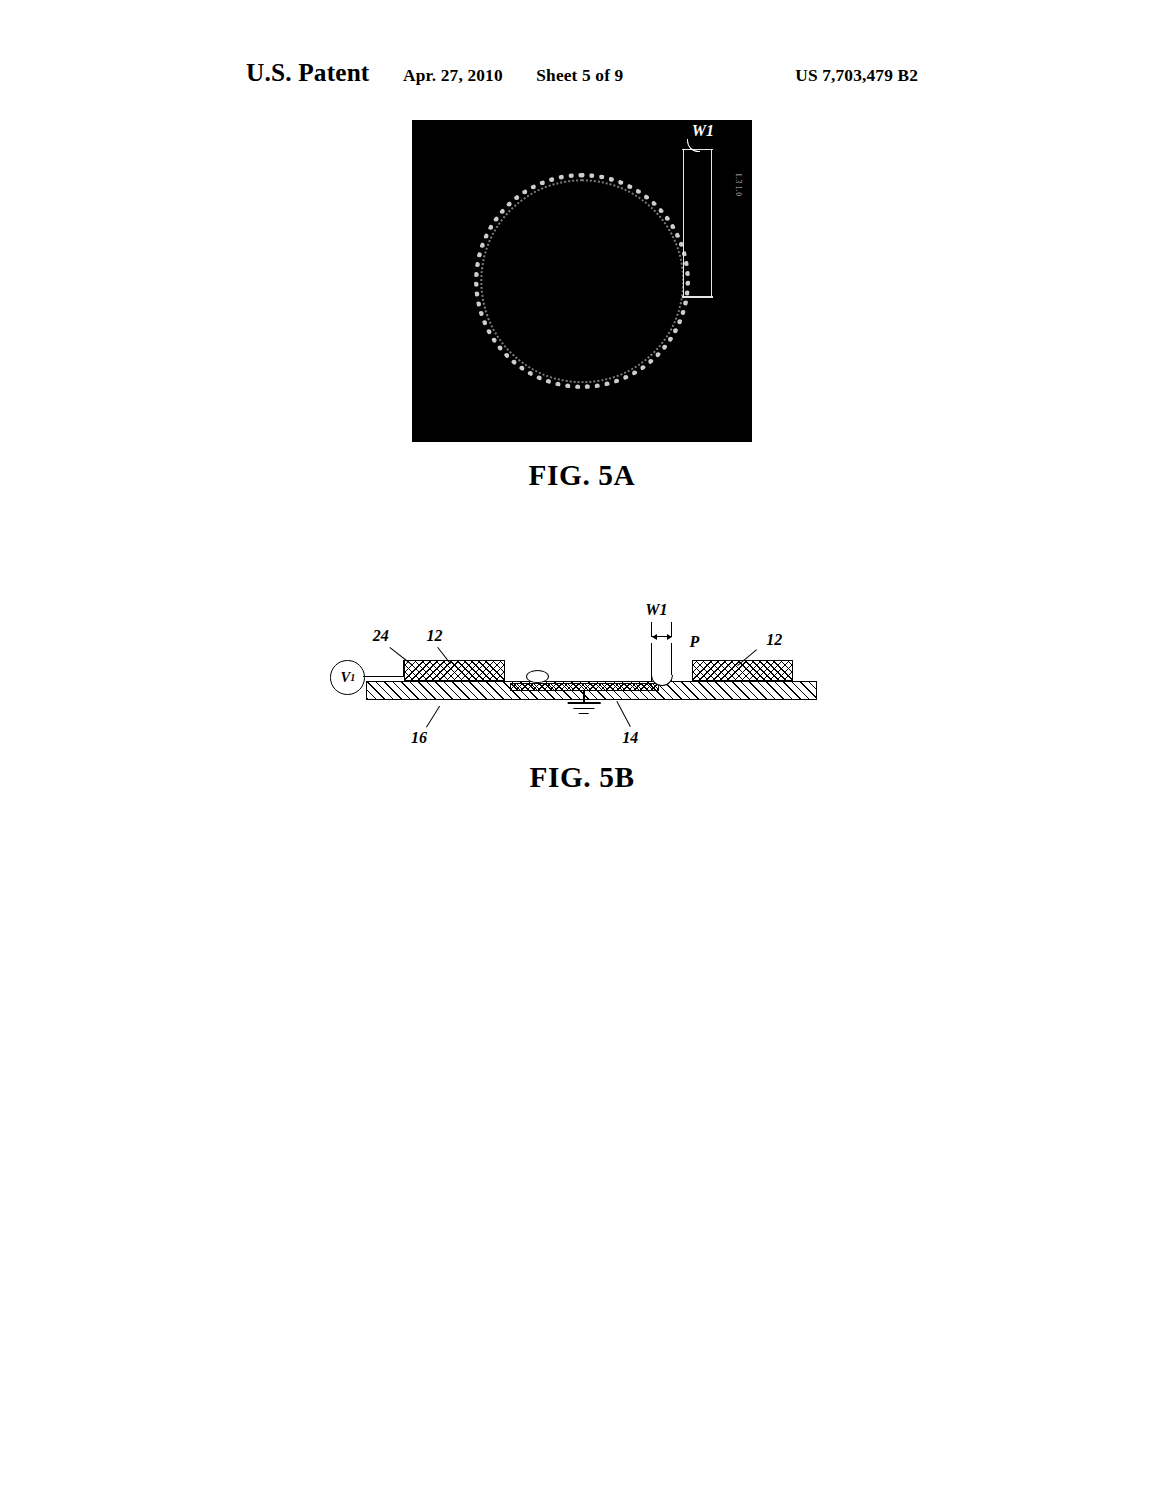U.S. Patent Apr. 27, 2010 Sheet 5 of 9 US 7,703,479 B2
1.3 1.0
W1
FIG. 5A
V1
W1 P 24 12 12 16 14
FIG. 5B